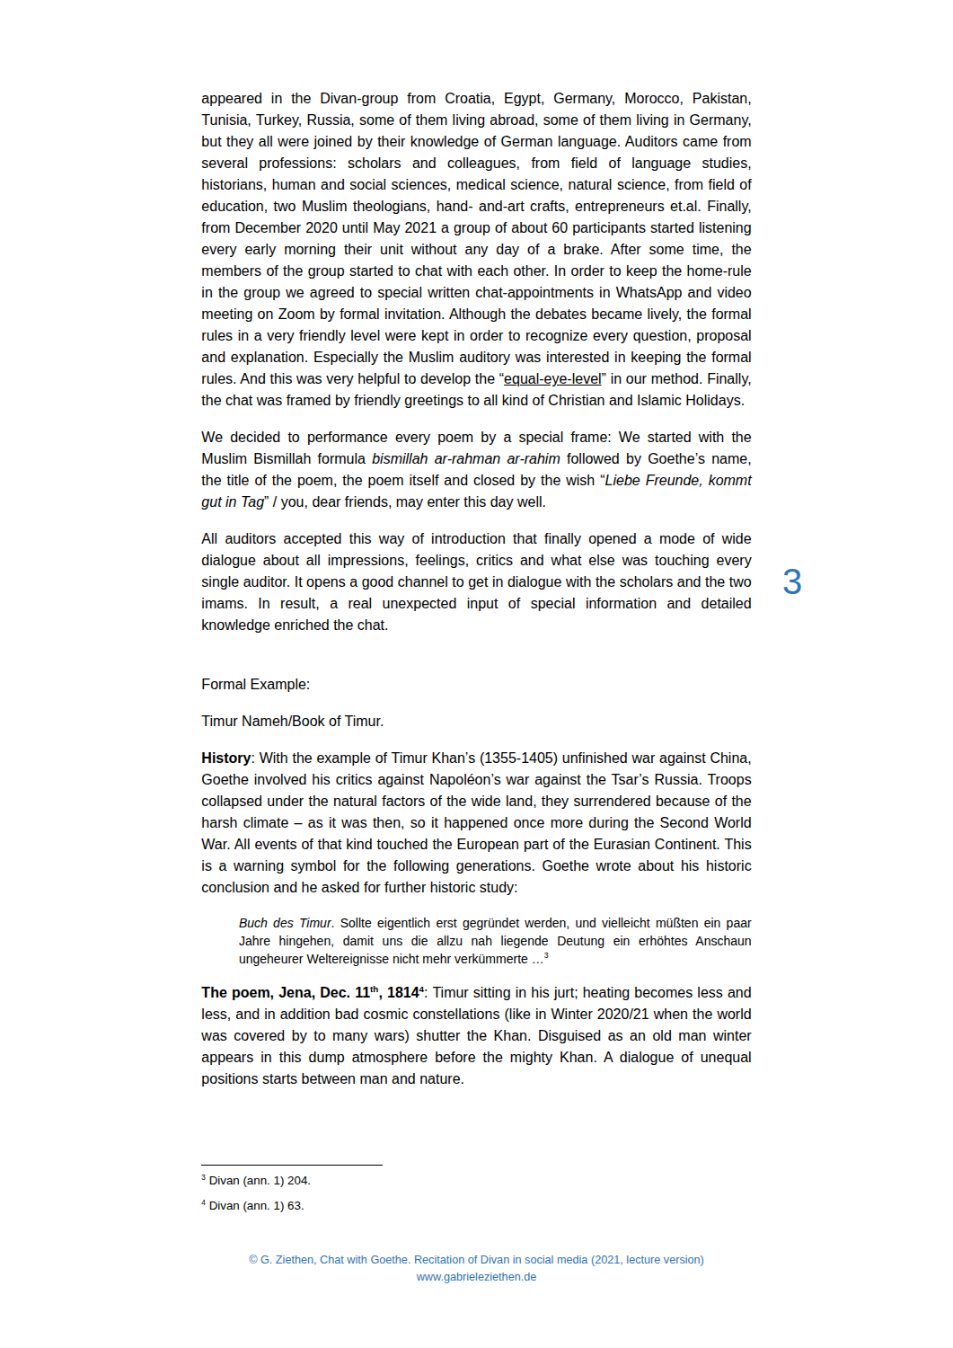3
appeared in the Divan-group from Croatia, Egypt, Germany, Morocco, Pakistan, Tunisia, Turkey, Russia, some of them living abroad, some of them living in Germany, but they all were joined by their knowledge of German language. Auditors came from several professions: scholars and colleagues, from field of language studies, historians, human and social sciences, medical science, natural science, from field of education, two Muslim theologians, hand- and-art crafts, entrepreneurs et.al. Finally, from December 2020 until May 2021 a group of about 60 participants started listening every early morning their unit without any day of a brake. After some time, the members of the group started to chat with each other. In order to keep the home-rule in the group we agreed to special written chat-appointments in WhatsApp and video meeting on Zoom by formal invitation. Although the debates became lively, the formal rules in a very friendly level were kept in order to recognize every question, proposal and explanation. Especially the Muslim auditory was interested in keeping the formal rules. And this was very helpful to develop the “equal-eye-level” in our method. Finally, the chat was framed by friendly greetings to all kind of Christian and Islamic Holidays.
We decided to performance every poem by a special frame: We started with the Muslim Bismillah formula bismillah ar-rahman ar-rahim followed by Goethe’s name, the title of the poem, the poem itself and closed by the wish “Liebe Freunde, kommt gut in Tag” / you, dear friends, may enter this day well.
All auditors accepted this way of introduction that finally opened a mode of wide dialogue about all impressions, feelings, critics and what else was touching every single auditor. It opens a good channel to get in dialogue with the scholars and the two imams. In result, a real unexpected input of special information and detailed knowledge enriched the chat.
Formal Example:
Timur Nameh/Book of Timur.
History: With the example of Timur Khan’s (1355-1405) unfinished war against China, Goethe involved his critics against Napoléon’s war against the Tsar’s Russia. Troops collapsed under the natural factors of the wide land, they surrendered because of the harsh climate – as it was then, so it happened once more during the Second World War. All events of that kind touched the European part of the Eurasian Continent. This is a warning symbol for the following generations. Goethe wrote about his historic conclusion and he asked for further historic study:
Buch des Timur. Sollte eigentlich erst gegründet werden, und vielleicht müßten ein paar Jahre hingehen, damit uns die allzu nah liegende Deutung ein erhöhtes Anschaun ungeheurer Weltereignisse nicht mehr verkümmerte …3
The poem, Jena, Dec. 11th, 18144: Timur sitting in his jurt; heating becomes less and less, and in addition bad cosmic constellations (like in Winter 2020/21 when the world was covered by to many wars) shutter the Khan. Disguised as an old man winter appears in this dump atmosphere before the mighty Khan. A dialogue of unequal positions starts between man and nature.
3 Divan (ann. 1) 204.
4 Divan (ann. 1) 63.
© G. Ziethen, Chat with Goethe. Recitation of Divan in social media (2021, lecture version)
www.gabrieleziethen.de